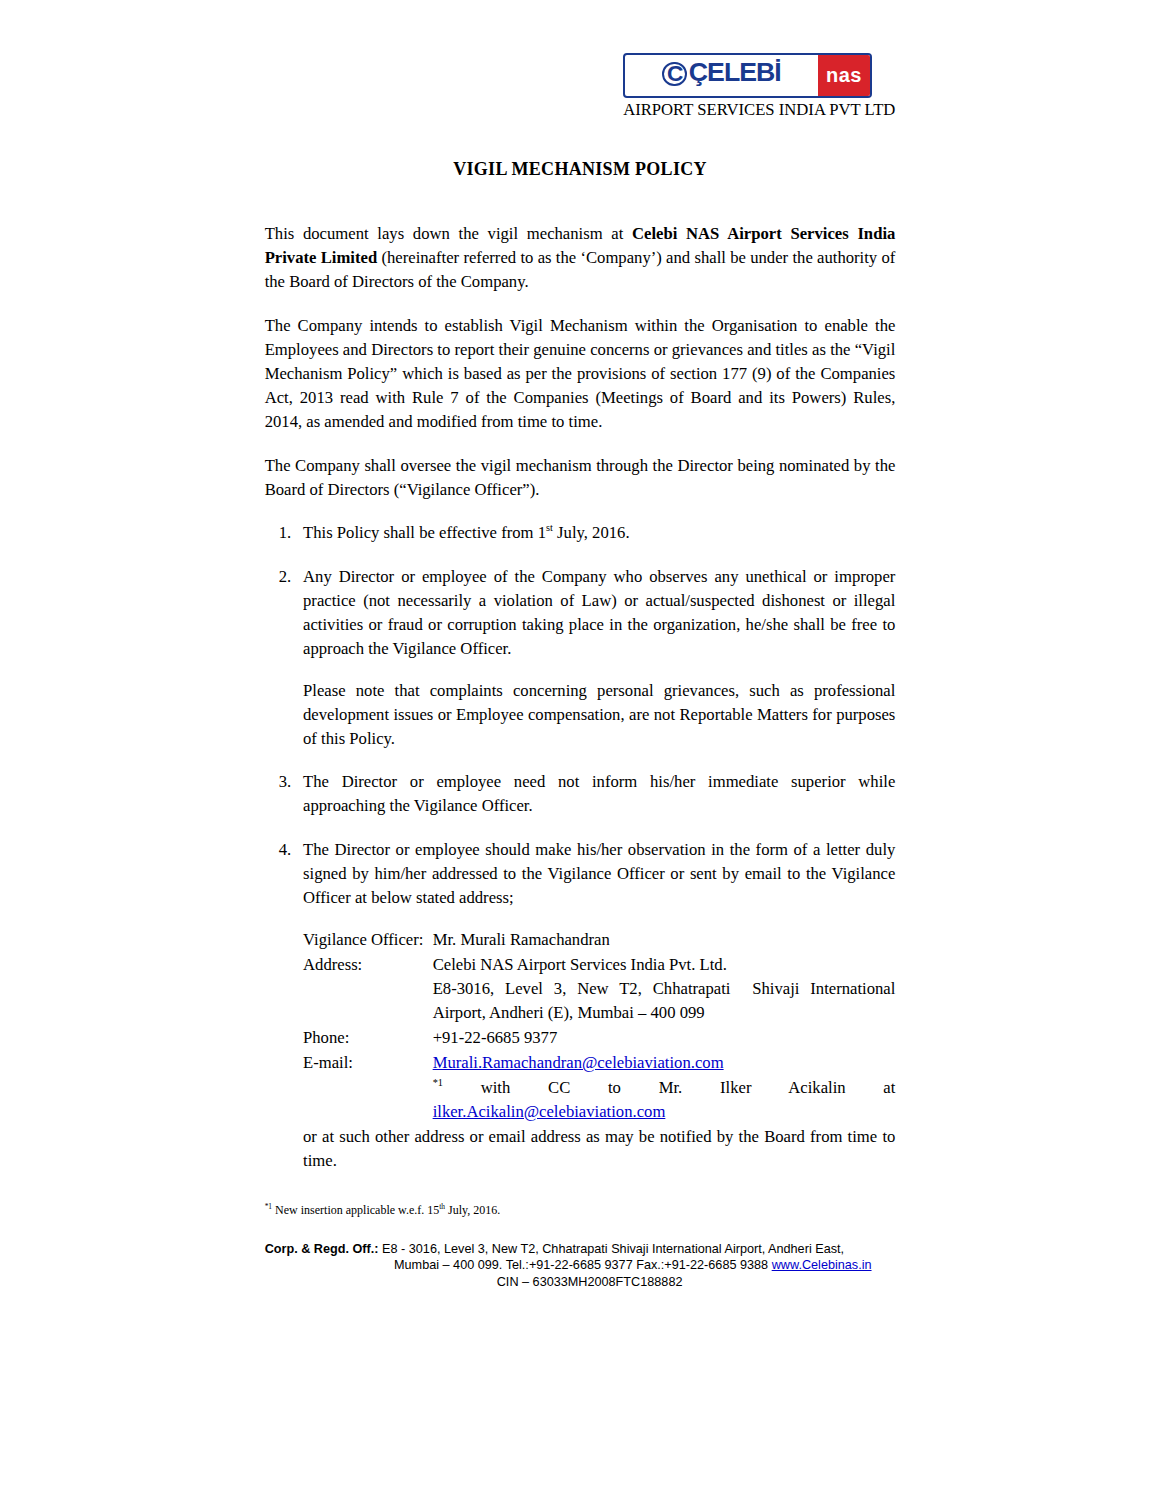CÇELEBİ
nas
AIRPORT SERVICES INDIA PVT LTD
Vigil Mechanism Policy
This document lays down the vigil mechanism at Celebi NAS Airport Services India Private Limited (hereinafter referred to as the ‘Company’) and shall be under the authority of the Board of Directors of the Company.
The Company intends to establish Vigil Mechanism within the Organisation to enable the Employees and Directors to report their genuine concerns or grievances and titles as the “Vigil Mechanism Policy” which is based as per the provisions of section 177 (9) of the Companies Act, 2013 read with Rule 7 of the Companies (Meetings of Board and its Powers) Rules, 2014, as amended and modified from time to time.
The Company shall oversee the vigil mechanism through the Director being nominated by the Board of Directors (“Vigilance Officer”).
This Policy shall be effective from 1st July, 2016.
Any Director or employee of the Company who observes any unethical or improper practice (not necessarily a violation of Law) or actual/suspected dishonest or illegal activities or fraud or corruption taking place in the organization, he/she shall be free to approach the Vigilance Officer.
Please note that complaints concerning personal grievances, such as professional development issues or Employee compensation, are not Reportable Matters for purposes of this Policy.
The Director or employee need not inform his/her immediate superior while approaching the Vigilance Officer.
The Director or employee should make his/her observation in the form of a letter duly signed by him/her addressed to the Vigilance Officer or sent by email to the Vigilance Officer at below stated address;
| Vigilance Officer: | Mr. Murali Ramachandran |
| Address: | Celebi NAS Airport Services India Pvt. Ltd. E8-3016, Level 3, New T2, Chhatrapati Shivaji International Airport, Andheri (E), Mumbai – 400 099 |
| Phone: | +91-22-6685 9377 |
| E-mail: | Murali.Ramachandran@celebiaviation.com *1 with CC to Mr. Ilker Acikalin at ilker.Acikalin@celebiaviation.com |
or at such other address or email address as may be notified by the Board from time to time.
*1 New insertion applicable w.e.f. 15th July, 2016.
Corp. & Regd. Off.: E8 - 3016, Level 3, New T2, Chhatrapati Shivaji International Airport, Andheri East,
Mumbai – 400 099. Tel.:+91-22-6685 9377 Fax.:+91-22-6685 9388 www.Celebinas.in
CIN – 63033MH2008FTC188882